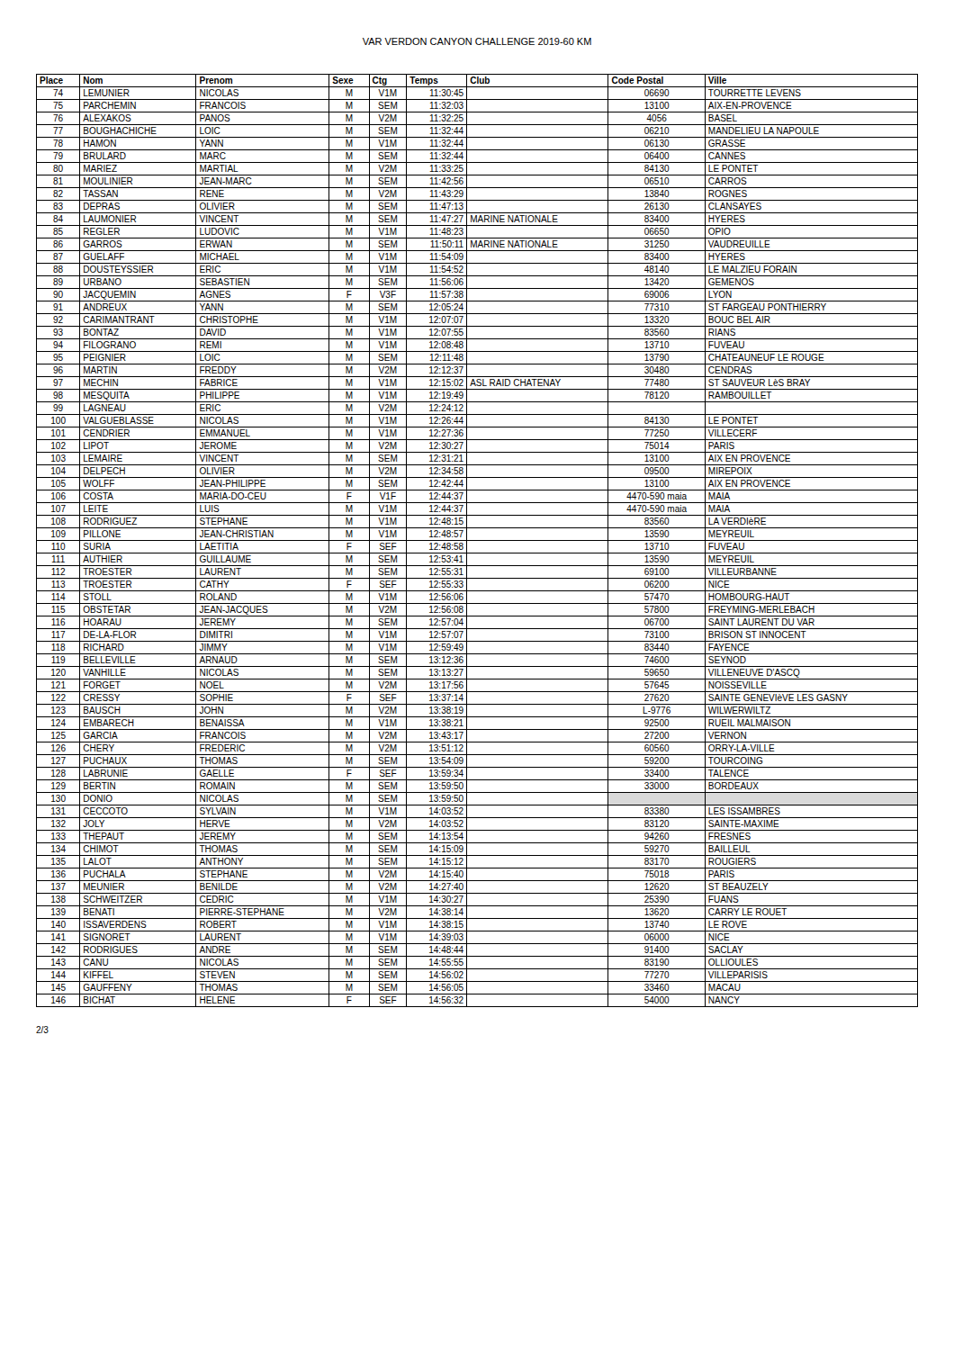VAR VERDON CANYON CHALLENGE 2019-60 KM
| Place | Nom | Prenom | Sexe | Ctg | Temps | Club | Code Postal | Ville |
| --- | --- | --- | --- | --- | --- | --- | --- | --- |
| 74 | LEMUNIER | NICOLAS | M | V1M | 11:30:45 | | 06690 | TOURRETTE LEVENS |
| 75 | PARCHEMIN | FRANCOIS | M | SEM | 11:32:03 | | 13100 | AIX-EN-PROVENCE |
| 76 | ALEXAKOS | PANOS | M | V2M | 11:32:25 | | 4056 | BASEL |
| 77 | BOUGHACHICHE | LOIC | M | SEM | 11:32:44 | | 06210 | MANDELIEU LA NAPOULE |
| 78 | HAMON | YANN | M | V1M | 11:32:44 | | 06130 | GRASSE |
| 79 | BRULARD | MARC | M | SEM | 11:32:44 | | 06400 | CANNES |
| 80 | MARIEZ | MARTIAL | M | V2M | 11:33:25 | | 84130 | LE PONTET |
| 81 | MOULINIER | JEAN-MARC | M | SEM | 11:42:56 | | 06510 | CARROS |
| 82 | TASSAN | RENE | M | V2M | 11:43:29 | | 13840 | ROGNES |
| 83 | DEPRAS | OLIVIER | M | SEM | 11:47:13 | | 26130 | CLANSAYES |
| 84 | LAUMONIER | VINCENT | M | SEM | 11:47:27 | MARINE NATIONALE | 83400 | HYERES |
| 85 | REGLER | LUDOVIC | M | V1M | 11:48:23 | | 06650 | OPIO |
| 86 | GARROS | ERWAN | M | SEM | 11:50:11 | MARINE NATIONALE | 31250 | VAUDREUILLE |
| 87 | GUELAFF | MICHAEL | M | V1M | 11:54:09 | | 83400 | HYERES |
| 88 | DOUSTEYSSIER | ERIC | M | V1M | 11:54:52 | | 48140 | LE MALZIEU FORAIN |
| 89 | URBANO | SEBASTIEN | M | SEM | 11:56:06 | | 13420 | GEMENOS |
| 90 | JACQUEMIN | AGNES | F | V3F | 11:57:38 | | 69006 | LYON |
| 91 | ANDREUX | YANN | M | SEM | 12:05:24 | | 77310 | ST FARGEAU PONTHIERRY |
| 92 | CARIMANTRANT | CHRISTOPHE | M | V1M | 12:07:07 | | 13320 | BOUC BEL AIR |
| 93 | BONTAZ | DAVID | M | V1M | 12:07:55 | | 83560 | RIANS |
| 94 | FILOGRANO | REMI | M | V1M | 12:08:48 | | 13710 | FUVEAU |
| 95 | PEIGNIER | LOIC | M | SEM | 12:11:48 | | 13790 | CHATEAUNEUF LE ROUGE |
| 96 | MARTIN | FREDDY | M | V2M | 12:12:37 | | 30480 | CENDRAS |
| 97 | MECHIN | FABRICE | M | V1M | 12:15:02 | ASL RAID CHATENAY | 77480 | ST SAUVEUR LèS BRAY |
| 98 | MESQUITA | PHILIPPE | M | V1M | 12:19:49 | | 78120 | RAMBOUILLET |
| 99 | LAGNEAU | ERIC | M | V2M | 12:24:12 | | | |
| 100 | VALGUEBLASSE | NICOLAS | M | V1M | 12:26:44 | | 84130 | LE PONTET |
| 101 | CENDRIER | EMMANUEL | M | V1M | 12:27:36 | | 77250 | VILLECERF |
| 102 | LIPOT | JEROME | M | V2M | 12:30:27 | | 75014 | PARIS |
| 103 | LEMAIRE | VINCENT | M | SEM | 12:31:21 | | 13100 | AIX EN PROVENCE |
| 104 | DELPECH | OLIVIER | M | V2M | 12:34:58 | | 09500 | MIREPOIX |
| 105 | WOLFF | JEAN-PHILIPPE | M | SEM | 12:42:44 | | 13100 | AIX EN PROVENCE |
| 106 | COSTA | MARIA-DO-CEU | F | V1F | 12:44:37 | | 4470-590 maia | MAIA |
| 107 | LEITE | LUIS | M | V1M | 12:44:37 | | 4470-590 maia | MAIA |
| 108 | RODRIGUEZ | STEPHANE | M | V1M | 12:48:15 | | 83560 | LA VERDIèRE |
| 109 | PILLONE | JEAN-CHRISTIAN | M | V1M | 12:48:57 | | 13590 | MEYREUIL |
| 110 | SURIA | LAETITIA | F | SEF | 12:48:58 | | 13710 | FUVEAU |
| 111 | AUTHIER | GUILLAUME | M | SEM | 12:53:41 | | 13590 | MEYREUIL |
| 112 | TROESTER | LAURENT | M | SEM | 12:55:31 | | 69100 | VILLEURBANNE |
| 113 | TROESTER | CATHY | F | SEF | 12:55:33 | | 06200 | NICE |
| 114 | STOLL | ROLAND | M | V1M | 12:56:06 | | 57470 | HOMBOURG-HAUT |
| 115 | OBSTETAR | JEAN-JACQUES | M | V2M | 12:56:08 | | 57800 | FREYMING-MERLEBACH |
| 116 | HOARAU | JEREMY | M | SEM | 12:57:04 | | 06700 | SAINT LAURENT DU VAR |
| 117 | DE-LA-FLOR | DIMITRI | M | V1M | 12:57:07 | | 73100 | BRISON ST INNOCENT |
| 118 | RICHARD | JIMMY | M | V1M | 12:59:49 | | 83440 | FAYENCE |
| 119 | BELLEVILLE | ARNAUD | M | SEM | 13:12:36 | | 74600 | SEYNOD |
| 120 | VANHILLE | NICOLAS | M | SEM | 13:13:27 | | 59650 | VILLENEUVE D'ASCQ |
| 121 | FORGET | NOEL | M | V2M | 13:17:56 | | 57645 | NOISSEVILLE |
| 122 | CRESSY | SOPHIE | F | SEF | 13:37:14 | | 27620 | SAINTE GENEVIèVE LES GASNY |
| 123 | BAUSCH | JOHN | M | V2M | 13:38:19 | | L-9776 | WILWERWILTZ |
| 124 | EMBARECH | BENAISSA | M | V1M | 13:38:21 | | 92500 | RUEIL MALMAISON |
| 125 | GARCIA | FRANCOIS | M | V2M | 13:43:17 | | 27200 | VERNON |
| 126 | CHERY | FREDERIC | M | V2M | 13:51:12 | | 60560 | ORRY-LA-VILLE |
| 127 | PUCHAUX | THOMAS | M | SEM | 13:54:09 | | 59200 | TOURCOING |
| 128 | LABRUNIE | GAELLE | F | SEF | 13:59:34 | | 33400 | TALENCE |
| 129 | BERTIN | ROMAIN | M | SEM | 13:59:50 | | 33000 | BORDEAUX |
| 130 | DONIO | NICOLAS | M | SEM | 13:59:50 | | | |
| 131 | CECCOTO | SYLVAIN | M | V1M | 14:03:52 | | 83380 | LES ISSAMBRES |
| 132 | JOLY | HERVE | M | V2M | 14:03:52 | | 83120 | SAINTE-MAXIME |
| 133 | THEPAUT | JEREMY | M | SEM | 14:13:54 | | 94260 | FRESNES |
| 134 | CHIMOT | THOMAS | M | SEM | 14:15:09 | | 59270 | BAILLEUL |
| 135 | LALOT | ANTHONY | M | SEM | 14:15:12 | | 83170 | ROUGIERS |
| 136 | PUCHALA | STEPHANE | M | V2M | 14:15:40 | | 75018 | PARIS |
| 137 | MEUNIER | BENILDE | M | V2M | 14:27:40 | | 12620 | ST BEAUZELY |
| 138 | SCHWEITZER | CEDRIC | M | V1M | 14:30:27 | | 25390 | FUANS |
| 139 | BENATI | PIERRE-STEPHANE | M | V2M | 14:38:14 | | 13620 | CARRY LE ROUET |
| 140 | ISSAVERDENS | ROBERT | M | V1M | 14:38:15 | | 13740 | LE ROVE |
| 141 | SIGNORET | LAURENT | M | V1M | 14:39:03 | | 06000 | NICE |
| 142 | RODRIGUES | ANDRE | M | SEM | 14:48:44 | | 91400 | SACLAY |
| 143 | CANU | NICOLAS | M | SEM | 14:55:55 | | 83190 | OLLIOULES |
| 144 | KIFFEL | STEVEN | M | SEM | 14:56:02 | | 77270 | VILLEPARISIS |
| 145 | GAUFFENY | THOMAS | M | SEM | 14:56:05 | | 33460 | MACAU |
| 146 | BICHAT | HELENE | F | SEF | 14:56:32 | | 54000 | NANCY |
2/3